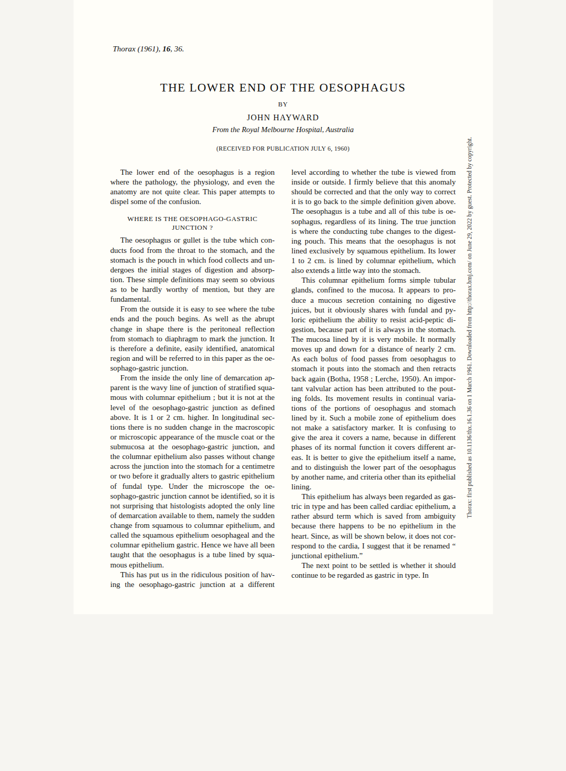Thorax: first published as 10.1136/thx.16.1.36 on 1 March 1961. Downloaded from http://thorax.bmj.com/ on June 29, 2022 by guest. Protected by copyright.
Thorax (1961), 16, 36.
THE LOWER END OF THE OESOPHAGUS
BY
JOHN HAYWARD
From the Royal Melbourne Hospital, Australia
(RECEIVED FOR PUBLICATION JULY 6, 1960)
The lower end of the oesophagus is a region where the pathology, the physiology, and even the anatomy are not quite clear. This paper attempts to dispel some of the confusion.
WHERE IS THE OESOPHAGO-GASTRIC JUNCTION ?
The oesophagus or gullet is the tube which conducts food from the throat to the stomach, and the stomach is the pouch in which food collects and undergoes the initial stages of digestion and absorption. These simple definitions may seem so obvious as to be hardly worthy of mention, but they are fundamental.
From the outside it is easy to see where the tube ends and the pouch begins. As well as the abrupt change in shape there is the peritoneal reflection from stomach to diaphragm to mark the junction. It is therefore a definite, easily identified, anatomical region and will be referred to in this paper as the oesophago-gastric junction.
From the inside the only line of demarcation apparent is the wavy line of junction of stratified squamous with columnar epithelium ; but it is not at the level of the oesophago-gastric junction as defined above. It is 1 or 2 cm. higher. In longitudinal sections there is no sudden change in the macroscopic or microscopic appearance of the muscle coat or the submucosa at the oesophago-gastric junction, and the columnar epithelium also passes without change across the junction into the stomach for a centimetre or two before it gradually alters to gastric epithelium of fundal type. Under the microscope the oesophago-gastric junction cannot be identified, so it is not surprising that histologists adopted the only line of demarcation available to them, namely the sudden change from squamous to columnar epithelium, and called the squamous epithelium oesophageal and the columnar epithelium gastric. Hence we have all been taught that the oesophagus is a tube lined by squamous epithelium.
This has put us in the ridiculous position of having the oesophago-gastric junction at a different level according to whether the tube is viewed from inside or outside. I firmly believe that this anomaly should be corrected and that the only way to correct it is to go back to the simple definition given above. The oesophagus is a tube and all of this tube is oesophagus, regardless of its lining. The true junction is where the conducting tube changes to the digesting pouch. This means that the oesophagus is not lined exclusively by squamous epithelium. Its lower 1 to 2 cm. is lined by columnar epithelium, which also extends a little way into the stomach.
This columnar epithelium forms simple tubular glands, confined to the mucosa. It appears to produce a mucous secretion containing no digestive juices, but it obviously shares with fundal and pyloric epithelium the ability to resist acid-peptic digestion, because part of it is always in the stomach. The mucosa lined by it is very mobile. It normally moves up and down for a distance of nearly 2 cm. As each bolus of food passes from oesophagus to stomach it pouts into the stomach and then retracts back again (Botha, 1958 ; Lerche, 1950). An important valvular action has been attributed to the pouting folds. Its movement results in continual variations of the portions of oesophagus and stomach lined by it. Such a mobile zone of epithelium does not make a satisfactory marker. It is confusing to give the area it covers a name, because in different phases of its normal function it covers different areas. It is better to give the epithelium itself a name, and to distinguish the lower part of the oesophagus by another name, and criteria other than its epithelial lining.
This epithelium has always been regarded as gastric in type and has been called cardiac epithelium, a rather absurd term which is saved from ambiguity because there happens to be no epithelium in the heart. Since, as will be shown below, it does not correspond to the cardia, I suggest that it be renamed “ junctional epithelium.”
The next point to be settled is whether it should continue to be regarded as gastric in type. In